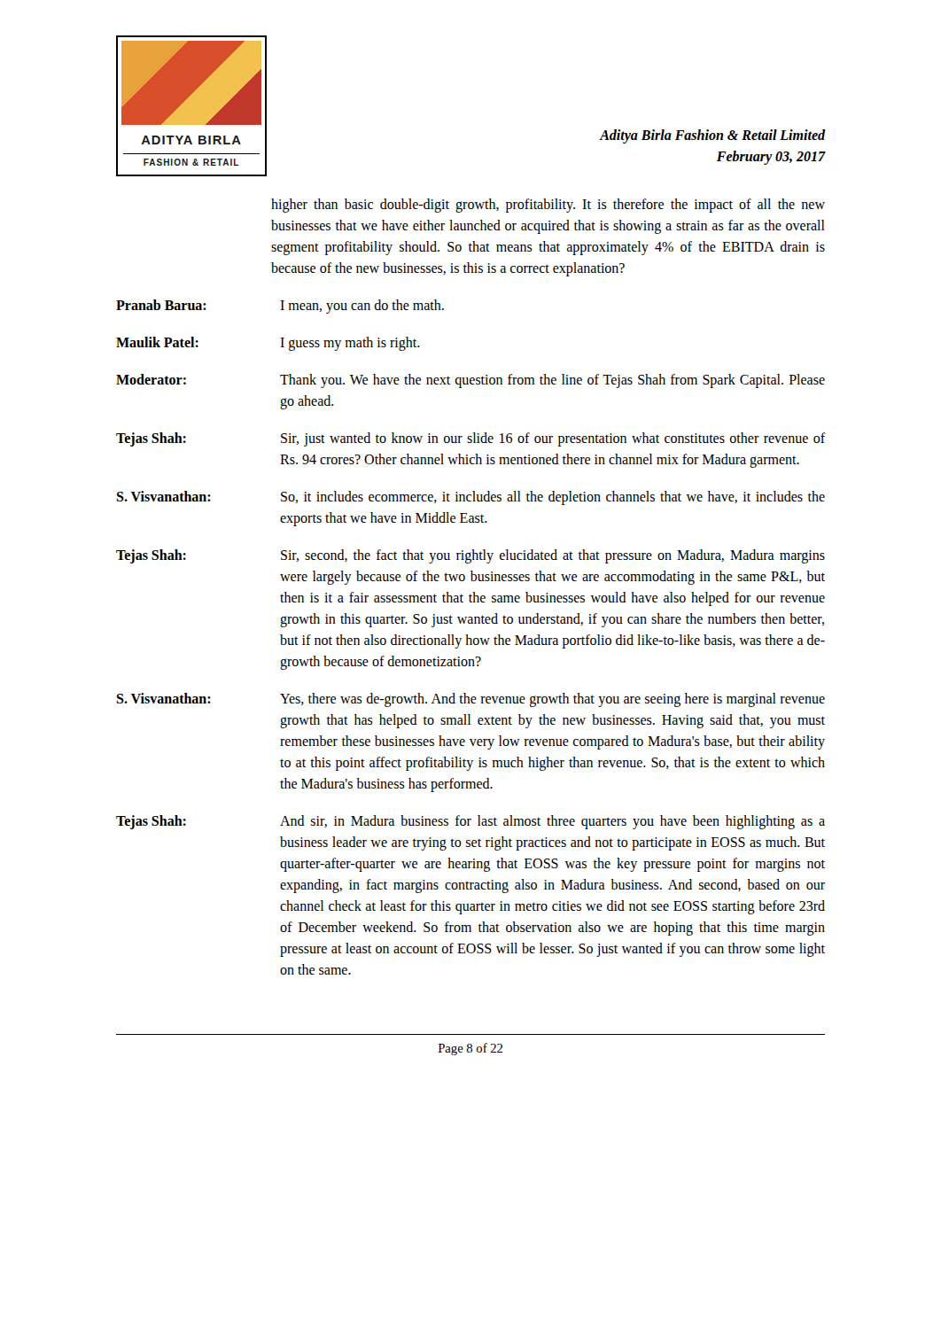ADITYA BIRLA
FASHION & RETAIL
Aditya Birla Fashion & Retail Limited
February 03, 2017
higher than basic double-digit growth, profitability. It is therefore the impact of all the new businesses that we have either launched or acquired that is showing a strain as far as the overall segment profitability should. So that means that approximately 4% of the EBITDA drain is because of the new businesses, is this is a correct explanation?
Pranab Barua:
I mean, you can do the math.
Maulik Patel:
I guess my math is right.
Moderator:
Thank you. We have the next question from the line of Tejas Shah from Spark Capital. Please go ahead.
Tejas Shah:
Sir, just wanted to know in our slide 16 of our presentation what constitutes other revenue of Rs. 94 crores? Other channel which is mentioned there in channel mix for Madura garment.
S. Visvanathan:
So, it includes ecommerce, it includes all the depletion channels that we have, it includes the exports that we have in Middle East.
Tejas Shah:
Sir, second, the fact that you rightly elucidated at that pressure on Madura, Madura margins were largely because of the two businesses that we are accommodating in the same P&L, but then is it a fair assessment that the same businesses would have also helped for our revenue growth in this quarter. So just wanted to understand, if you can share the numbers then better, but if not then also directionally how the Madura portfolio did like-to-like basis, was there a de-growth because of demonetization?
S. Visvanathan:
Yes, there was de-growth. And the revenue growth that you are seeing here is marginal revenue growth that has helped to small extent by the new businesses. Having said that, you must remember these businesses have very low revenue compared to Madura's base, but their ability to at this point affect profitability is much higher than revenue. So, that is the extent to which the Madura's business has performed.
Tejas Shah:
And sir, in Madura business for last almost three quarters you have been highlighting as a business leader we are trying to set right practices and not to participate in EOSS as much. But quarter-after-quarter we are hearing that EOSS was the key pressure point for margins not expanding, in fact margins contracting also in Madura business. And second, based on our channel check at least for this quarter in metro cities we did not see EOSS starting before 23rd of December weekend. So from that observation also we are hoping that this time margin pressure at least on account of EOSS will be lesser. So just wanted if you can throw some light on the same.
Page 8 of 22